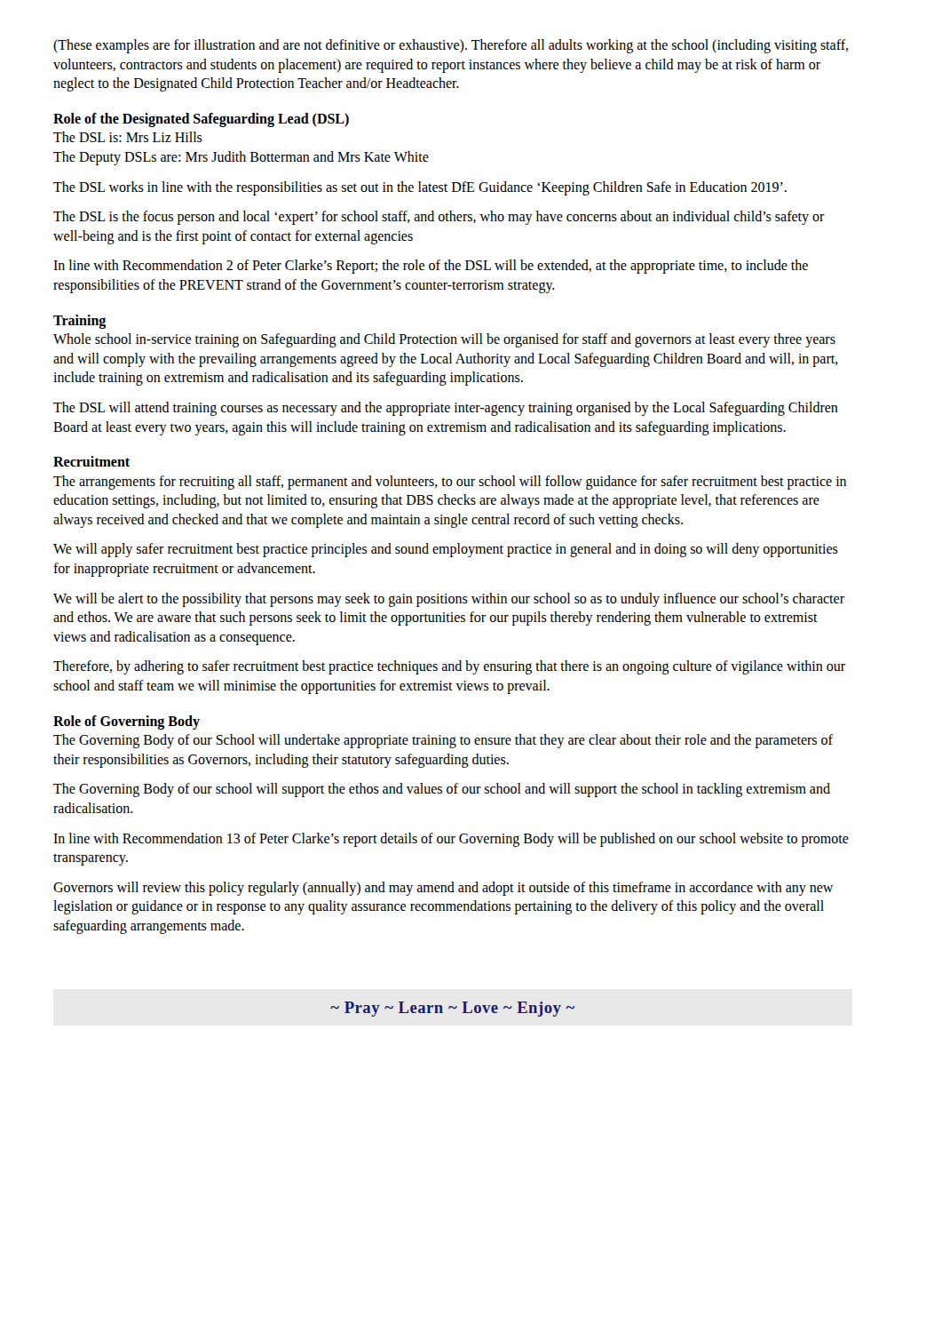(These examples are for illustration and are not definitive or exhaustive). Therefore all adults working at the school (including visiting staff, volunteers, contractors and students on placement) are required to report instances where they believe a child may be at risk of harm or neglect to the Designated Child Protection Teacher and/or Headteacher.
Role of the Designated Safeguarding Lead (DSL)
The DSL is: Mrs Liz Hills
The Deputy DSLs are: Mrs Judith Botterman and Mrs Kate White
The DSL works in line with the responsibilities as set out in the latest DfE Guidance ‘Keeping Children Safe in Education 2019’.
The DSL is the focus person and local ‘expert’ for school staff, and others, who may have concerns about an individual child’s safety or well-being and is the first point of contact for external agencies
In line with Recommendation 2 of Peter Clarke’s Report; the role of the DSL will be extended, at the appropriate time, to include the responsibilities of the PREVENT strand of the Government’s counter-terrorism strategy.
Training
Whole school in-service training on Safeguarding and Child Protection will be organised for staff and governors at least every three years and will comply with the prevailing arrangements agreed by the Local Authority and Local Safeguarding Children Board and will, in part, include training on extremism and radicalisation and its safeguarding implications.
The DSL will attend training courses as necessary and the appropriate inter-agency training organised by the Local Safeguarding Children Board at least every two years, again this will include training on extremism and radicalisation and its safeguarding implications.
Recruitment
The arrangements for recruiting all staff, permanent and volunteers, to our school will follow guidance for safer recruitment best practice in education settings, including, but not limited to, ensuring that DBS checks are always made at the appropriate level, that references are always received and checked and that we complete and maintain a single central record of such vetting checks.
We will apply safer recruitment best practice principles and sound employment practice in general and in doing so will deny opportunities for inappropriate recruitment or advancement.
We will be alert to the possibility that persons may seek to gain positions within our school so as to unduly influence our school’s character and ethos. We are aware that such persons seek to limit the opportunities for our pupils thereby rendering them vulnerable to extremist views and radicalisation as a consequence.
Therefore, by adhering to safer recruitment best practice techniques and by ensuring that there is an ongoing culture of vigilance within our school and staff team we will minimise the opportunities for extremist views to prevail.
Role of Governing Body
The Governing Body of our School will undertake appropriate training to ensure that they are clear about their role and the parameters of their responsibilities as Governors, including their statutory safeguarding duties.
The Governing Body of our school will support the ethos and values of our school and will support the school in tackling extremism and radicalisation.
In line with Recommendation 13 of Peter Clarke’s report details of our Governing Body will be published on our school website to promote transparency.
Governors will review this policy regularly (annually) and may amend and adopt it outside of this timeframe in accordance with any new legislation or guidance or in response to any quality assurance recommendations pertaining to the delivery of this policy and the overall safeguarding arrangements made.
~ Pray ~ Learn ~ Love ~ Enjoy ~